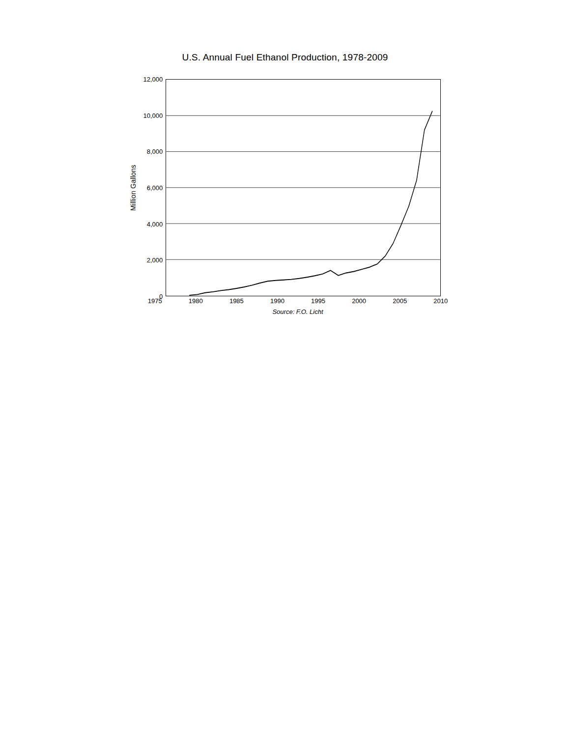U.S. Annual Fuel Ethanol Production, 1978-2009
Million Gallons
12,000 10,000 8,000 6,000 4,000 2,000 0
1975 1980 1985 1990 1995 2000 2005 2010
Source: F.O. Licht